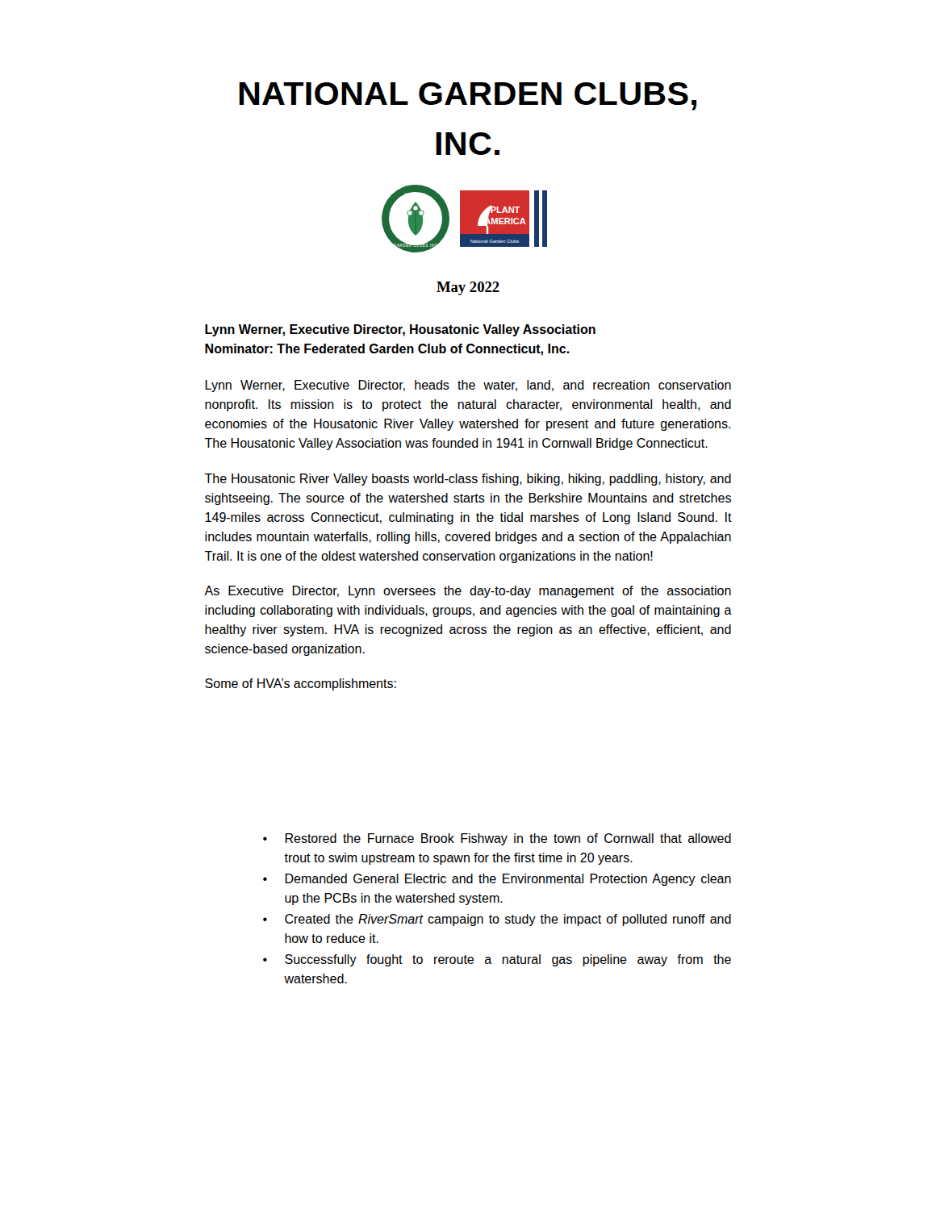NATIONAL GARDEN CLUBS, INC.
NATIONAL GARDEN CLUBS INC PLANT AMERICA National Garden Clubs
May 2022
Lynn Werner, Executive Director, Housatonic Valley Association Nominator: The Federated Garden Club of Connecticut, Inc.
Lynn Werner, Executive Director, heads the water, land, and recreation conservation nonprofit. Its mission is to protect the natural character, environmental health, and economies of the Housatonic River Valley watershed for present and future generations. The Housatonic Valley Association was founded in 1941 in Cornwall Bridge Connecticut.
The Housatonic River Valley boasts world-class fishing, biking, hiking, paddling, history, and sightseeing. The source of the watershed starts in the Berkshire Mountains and stretches 149-miles across Connecticut, culminating in the tidal marshes of Long Island Sound. It includes mountain waterfalls, rolling hills, covered bridges and a section of the Appalachian Trail. It is one of the oldest watershed conservation organizations in the nation!
As Executive Director, Lynn oversees the day-to-day management of the association including collaborating with individuals, groups, and agencies with the goal of maintaining a healthy river system. HVA is recognized across the region as an effective, efficient, and science-based organization.
Some of HVA’s accomplishments:
Restored the Furnace Brook Fishway in the town of Cornwall that allowed trout to swim upstream to spawn for the first time in 20 years.
Demanded General Electric and the Environmental Protection Agency clean up the PCBs in the watershed system.
Created the RiverSmart campaign to study the impact of polluted runoff and how to reduce it.
Successfully fought to reroute a natural gas pipeline away from the watershed.